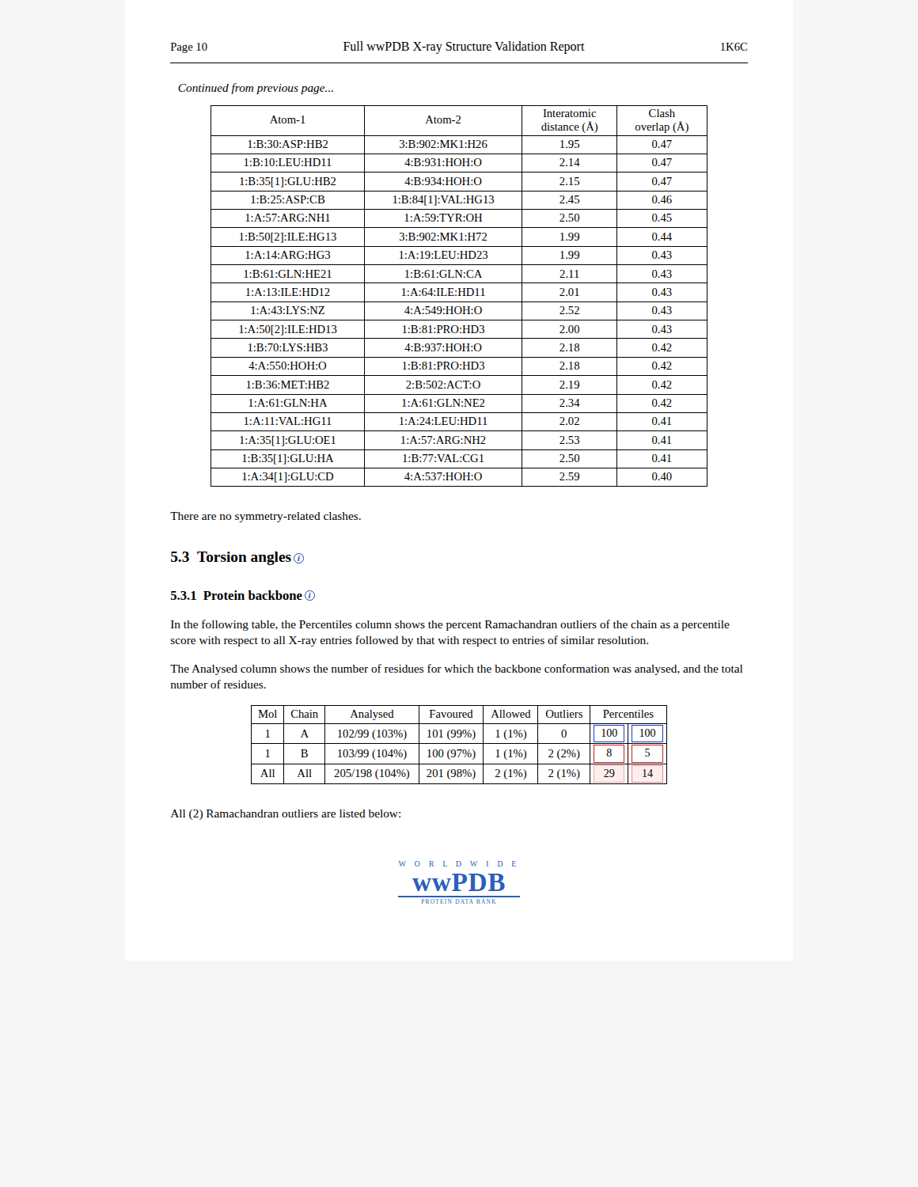Page 10 Full wwPDB X-ray Structure Validation Report 1K6C
Continued from previous page...
| Atom-1 | Atom-2 | Interatomic distance (Å) | Clash overlap (Å) |
| --- | --- | --- | --- |
| 1:B:30:ASP:HB2 | 3:B:902:MK1:H26 | 1.95 | 0.47 |
| 1:B:10:LEU:HD11 | 4:B:931:HOH:O | 2.14 | 0.47 |
| 1:B:35[1]:GLU:HB2 | 4:B:934:HOH:O | 2.15 | 0.47 |
| 1:B:25:ASP:CB | 1:B:84[1]:VAL:HG13 | 2.45 | 0.46 |
| 1:A:57:ARG:NH1 | 1:A:59:TYR:OH | 2.50 | 0.45 |
| 1:B:50[2]:ILE:HG13 | 3:B:902:MK1:H72 | 1.99 | 0.44 |
| 1:A:14:ARG:HG3 | 1:A:19:LEU:HD23 | 1.99 | 0.43 |
| 1:B:61:GLN:HE21 | 1:B:61:GLN:CA | 2.11 | 0.43 |
| 1:A:13:ILE:HD12 | 1:A:64:ILE:HD11 | 2.01 | 0.43 |
| 1:A:43:LYS:NZ | 4:A:549:HOH:O | 2.52 | 0.43 |
| 1:A:50[2]:ILE:HD13 | 1:B:81:PRO:HD3 | 2.00 | 0.43 |
| 1:B:70:LYS:HB3 | 4:B:937:HOH:O | 2.18 | 0.42 |
| 4:A:550:HOH:O | 1:B:81:PRO:HD3 | 2.18 | 0.42 |
| 1:B:36:MET:HB2 | 2:B:502:ACT:O | 2.19 | 0.42 |
| 1:A:61:GLN:HA | 1:A:61:GLN:NE2 | 2.34 | 0.42 |
| 1:A:11:VAL:HG11 | 1:A:24:LEU:HD11 | 2.02 | 0.41 |
| 1:A:35[1]:GLU:OE1 | 1:A:57:ARG:NH2 | 2.53 | 0.41 |
| 1:B:35[1]:GLU:HA | 1:B:77:VAL:CG1 | 2.50 | 0.41 |
| 1:A:34[1]:GLU:CD | 4:A:537:HOH:O | 2.59 | 0.40 |
There are no symmetry-related clashes.
5.3 Torsion anglesi
5.3.1 Protein backbonei
In the following table, the Percentiles column shows the percent Ramachandran outliers of the chain as a percentile score with respect to all X-ray entries followed by that with respect to entries of similar resolution.
The Analysed column shows the number of residues for which the backbone conformation was analysed, and the total number of residues.
| Mol | Chain | Analysed | Favoured | Allowed | Outliers | Percentiles |
| --- | --- | --- | --- | --- | --- | --- |
| 1 | A | 102/99 (103%) | 101 (99%) | 1 (1%) | 0 | 100 | 100 |
| 1 | B | 103/99 (104%) | 100 (97%) | 1 (1%) | 2 (2%) | 8 | 5 |
| All | All | 205/198 (104%) | 201 (98%) | 2 (1%) | 2 (1%) | 29 | 14 |
All (2) Ramachandran outliers are listed below:
W O R L D W I D E
ww PDB
PROTEIN DATA BANK